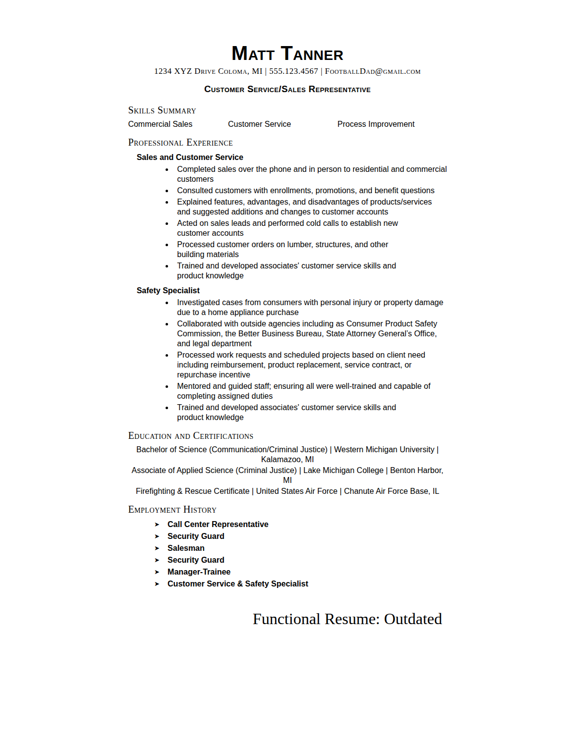Matt Tanner
1234 XYZ Drive Coloma, MI | 555.123.4567 | FootballDad@gmail.com
Customer Service/Sales Representative
Skills Summary
Commercial Sales Customer Service Process Improvement
Professional Experience
Sales and Customer Service
Completed sales over the phone and in person to residential and commercial customers
Consulted customers with enrollments, promotions, and benefit questions
Explained features, advantages, and disadvantages of products/services and suggested additions and changes to customer accounts
Acted on sales leads and performed cold calls to establish new customer accounts
Processed customer orders on lumber, structures, and other building materials
Trained and developed associates' customer service skills and product knowledge
Safety Specialist
Investigated cases from consumers with personal injury or property damage due to a home appliance purchase
Collaborated with outside agencies including as Consumer Product Safety Commission, the Better Business Bureau, State Attorney General’s Office, and legal department
Processed work requests and scheduled projects based on client need including reimbursement, product replacement, service contract, or repurchase incentive
Mentored and guided staff; ensuring all were well-trained and capable of completing assigned duties
Trained and developed associates' customer service skills and product knowledge
Education and Certifications
Bachelor of Science (Communication/Criminal Justice) | Western Michigan University | Kalamazoo, MI
Associate of Applied Science (Criminal Justice) | Lake Michigan College | Benton Harbor, MI
Firefighting & Rescue Certificate | United States Air Force | Chanute Air Force Base, IL
Employment History
Call Center Representative
Security Guard
Salesman
Security Guard
Manager-Trainee
Customer Service & Safety Specialist
Functional Resume: Outdated